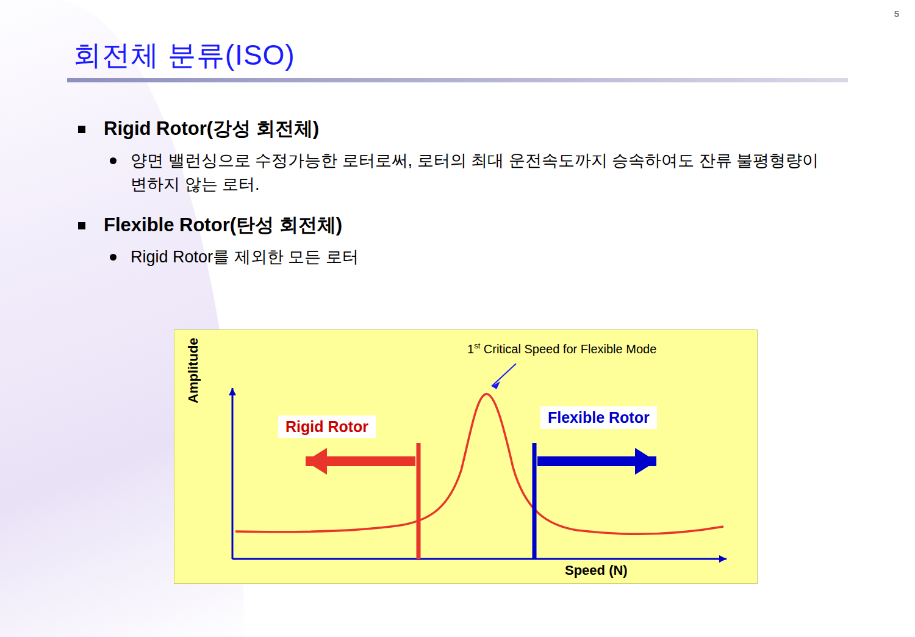5
회전체 분류(ISO)
Rigid Rotor(강성 회전체)
양면 밸런싱으로 수정가능한 로터로써, 로터의 최대 운전속도까지 승속하여도 잔류 불평형량이 변하지 않는 로터.
Flexible Rotor(탄성 회전체)
Rigid Rotor를 제외한 모든 로터
1st Critical Speed for Flexible Mode
Amplitude
Speed (N)
Rigid Rotor
Flexible Rotor